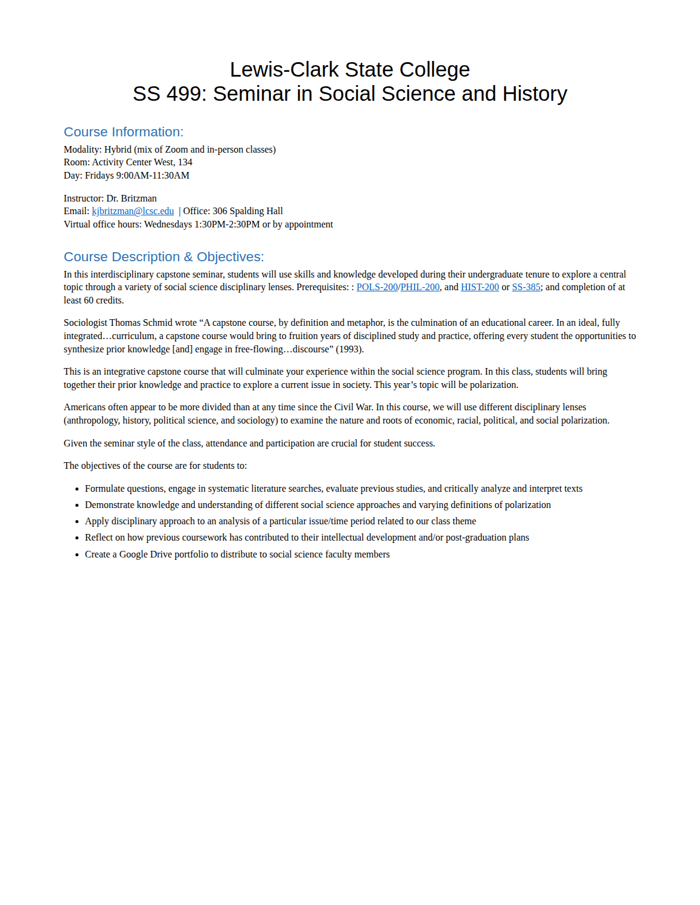Lewis-Clark State CollegeSS 499: Seminar in Social Science and History
Course Information:
Modality: Hybrid (mix of Zoom and in-person classes)
Room: Activity Center West, 134
Day: Fridays 9:00AM-11:30AM
Instructor: Dr. Britzman
Email: kjbritzman@lcsc.edu | Office: 306 Spalding Hall
Virtual office hours: Wednesdays 1:30PM-2:30PM or by appointment
Course Description & Objectives:
In this interdisciplinary capstone seminar, students will use skills and knowledge developed during their undergraduate tenure to explore a central topic through a variety of social science disciplinary lenses. Prerequisites: : POLS-200/PHIL-200, and HIST-200 or SS-385; and completion of at least 60 credits.
Sociologist Thomas Schmid wrote “A capstone course, by definition and metaphor, is the culmination of an educational career. In an ideal, fully integrated…curriculum, a capstone course would bring to fruition years of disciplined study and practice, offering every student the opportunities to synthesize prior knowledge [and] engage in free-flowing…discourse” (1993).
This is an integrative capstone course that will culminate your experience within the social science program. In this class, students will bring together their prior knowledge and practice to explore a current issue in society. This year’s topic will be polarization.
Americans often appear to be more divided than at any time since the Civil War. In this course, we will use different disciplinary lenses (anthropology, history, political science, and sociology) to examine the nature and roots of economic, racial, political, and social polarization.
Given the seminar style of the class, attendance and participation are crucial for student success.
The objectives of the course are for students to:
Formulate questions, engage in systematic literature searches, evaluate previous studies, and critically analyze and interpret texts
Demonstrate knowledge and understanding of different social science approaches and varying definitions of polarization
Apply disciplinary approach to an analysis of a particular issue/time period related to our class theme
Reflect on how previous coursework has contributed to their intellectual development and/or post-graduation plans
Create a Google Drive portfolio to distribute to social science faculty members